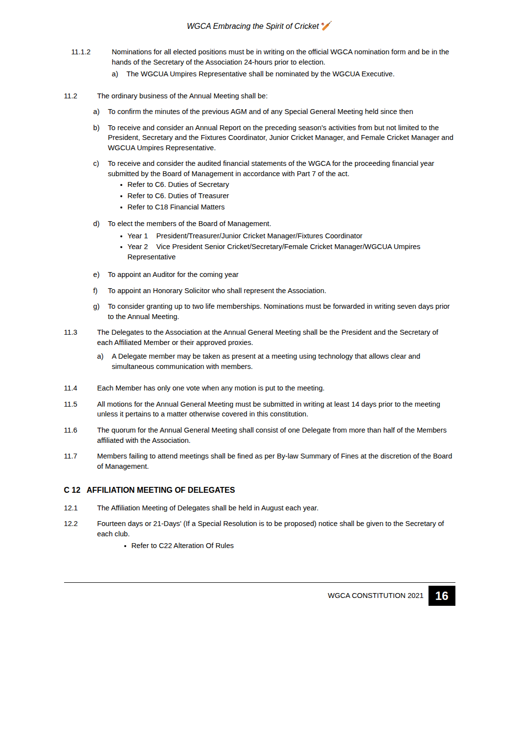WGCA Embracing the Spirit of Cricket 🏏
11.1.2
Nominations for all elected positions must be in writing on the official WGCA nomination form and be in the hands of the Secretary of the Association 24-hours prior to election.
a)
The WGCUA Umpires Representative shall be nominated by the WGCUA Executive.
11.2
The ordinary business of the Annual Meeting shall be:
a)
To confirm the minutes of the previous AGM and of any Special General Meeting held since then
b)
To receive and consider an Annual Report on the preceding season's activities from but not limited to the President, Secretary and the Fixtures Coordinator, Junior Cricket Manager, and Female Cricket Manager and WGCUA Umpires Representative.
c)
To receive and consider the audited financial statements of the WGCA for the proceeding financial year submitted by the Board of Management in accordance with Part 7 of the act.
Refer to C6. Duties of Secretary
Refer to C6. Duties of Treasurer
Refer to C18 Financial Matters
d)
To elect the members of the Board of Management.
Year 1 President/Treasurer/Junior Cricket Manager/Fixtures Coordinator
Year 2 Vice President Senior Cricket/Secretary/Female Cricket Manager/WGCUA Umpires Representative
e)
To appoint an Auditor for the coming year
f)
To appoint an Honorary Solicitor who shall represent the Association.
g)
To consider granting up to two life memberships. Nominations must be forwarded in writing seven days prior to the Annual Meeting.
11.3
The Delegates to the Association at the Annual General Meeting shall be the President and the Secretary of each Affiliated Member or their approved proxies.
a)
A Delegate member may be taken as present at a meeting using technology that allows clear and simultaneous communication with members.
11.4
Each Member has only one vote when any motion is put to the meeting.
11.5
All motions for the Annual General Meeting must be submitted in writing at least 14 days prior to the meeting unless it pertains to a matter otherwise covered in this constitution.
11.6
The quorum for the Annual General Meeting shall consist of one Delegate from more than half of the Members affiliated with the Association.
11.7
Members failing to attend meetings shall be fined as per By-law Summary of Fines at the discretion of the Board of Management.
C 12 AFFILIATION MEETING OF DELEGATES
12.1
The Affiliation Meeting of Delegates shall be held in August each year.
12.2
Fourteen days or 21-Days' (If a Special Resolution is to be proposed) notice shall be given to the Secretary of each club.
Refer to C22 Alteration Of Rules
WGCA CONSTITUTION 2021 16